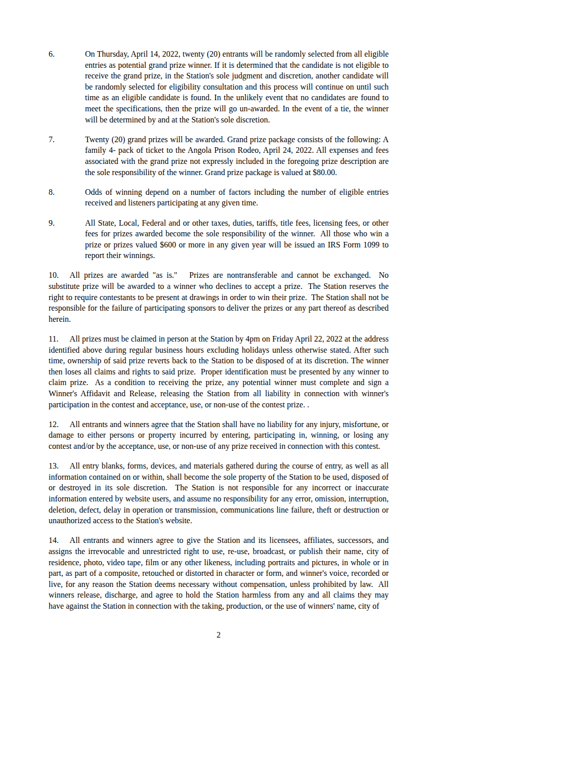6. On Thursday, April 14, 2022, twenty (20) entrants will be randomly selected from all eligible entries as potential grand prize winner. If it is determined that the candidate is not eligible to receive the grand prize, in the Station's sole judgment and discretion, another candidate will be randomly selected for eligibility consultation and this process will continue on until such time as an eligible candidate is found. In the unlikely event that no candidates are found to meet the specifications, then the prize will go un-awarded. In the event of a tie, the winner will be determined by and at the Station's sole discretion.
7. Twenty (20) grand prizes will be awarded. Grand prize package consists of the following: A family 4- pack of ticket to the Angola Prison Rodeo, April 24, 2022. All expenses and fees associated with the grand prize not expressly included in the foregoing prize description are the sole responsibility of the winner. Grand prize package is valued at $80.00.
8. Odds of winning depend on a number of factors including the number of eligible entries received and listeners participating at any given time.
9. All State, Local, Federal and or other taxes, duties, tariffs, title fees, licensing fees, or other fees for prizes awarded become the sole responsibility of the winner. All those who win a prize or prizes valued $600 or more in any given year will be issued an IRS Form 1099 to report their winnings.
10. All prizes are awarded "as is." Prizes are nontransferable and cannot be exchanged. No substitute prize will be awarded to a winner who declines to accept a prize. The Station reserves the right to require contestants to be present at drawings in order to win their prize. The Station shall not be responsible for the failure of participating sponsors to deliver the prizes or any part thereof as described herein.
11. All prizes must be claimed in person at the Station by 4pm on Friday April 22, 2022 at the address identified above during regular business hours excluding holidays unless otherwise stated. After such time, ownership of said prize reverts back to the Station to be disposed of at its discretion. The winner then loses all claims and rights to said prize. Proper identification must be presented by any winner to claim prize. As a condition to receiving the prize, any potential winner must complete and sign a Winner's Affidavit and Release, releasing the Station from all liability in connection with winner's participation in the contest and acceptance, use, or non-use of the contest prize. .
12. All entrants and winners agree that the Station shall have no liability for any injury, misfortune, or damage to either persons or property incurred by entering, participating in, winning, or losing any contest and/or by the acceptance, use, or non-use of any prize received in connection with this contest.
13. All entry blanks, forms, devices, and materials gathered during the course of entry, as well as all information contained on or within, shall become the sole property of the Station to be used, disposed of or destroyed in its sole discretion. The Station is not responsible for any incorrect or inaccurate information entered by website users, and assume no responsibility for any error, omission, interruption, deletion, defect, delay in operation or transmission, communications line failure, theft or destruction or unauthorized access to the Station's website.
14. All entrants and winners agree to give the Station and its licensees, affiliates, successors, and assigns the irrevocable and unrestricted right to use, re-use, broadcast, or publish their name, city of residence, photo, video tape, film or any other likeness, including portraits and pictures, in whole or in part, as part of a composite, retouched or distorted in character or form, and winner's voice, recorded or live, for any reason the Station deems necessary without compensation, unless prohibited by law. All winners release, discharge, and agree to hold the Station harmless from any and all claims they may have against the Station in connection with the taking, production, or the use of winners' name, city of
2